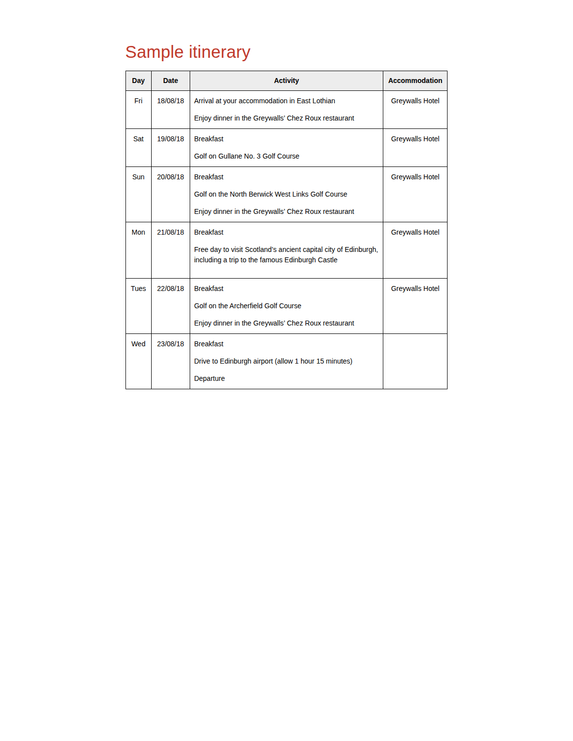Sample itinerary
| Day | Date | Activity | Accommodation |
| --- | --- | --- | --- |
| Fri | 18/08/18 | Arrival at your accommodation in East Lothian Enjoy dinner in the Greywalls’ Chez Roux restaurant | Greywalls Hotel |
| Sat | 19/08/18 | Breakfast Golf on Gullane No. 3 Golf Course | Greywalls Hotel |
| Sun | 20/08/18 | Breakfast Golf on the North Berwick West Links Golf Course Enjoy dinner in the Greywalls’ Chez Roux restaurant | Greywalls Hotel |
| Mon | 21/08/18 | Breakfast Free day to visit Scotland’s ancient capital city of Edinburgh, including a trip to the famous Edinburgh Castle | Greywalls Hotel |
| Tues | 22/08/18 | Breakfast Golf on the Archerfield Golf Course Enjoy dinner in the Greywalls’ Chez Roux restaurant | Greywalls Hotel |
| Wed | 23/08/18 | Breakfast Drive to Edinburgh airport (allow 1 hour 15 minutes) Departure | |